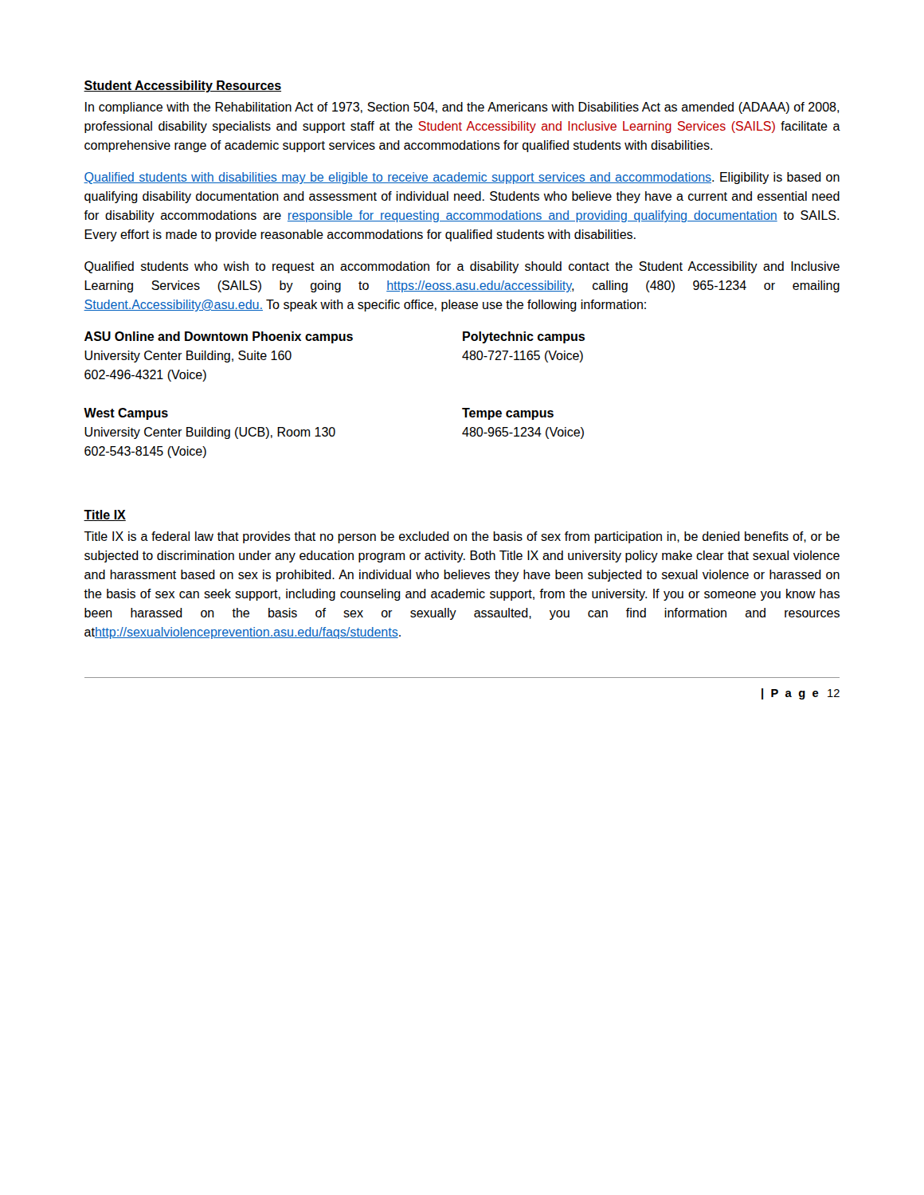Student Accessibility Resources
In compliance with the Rehabilitation Act of 1973, Section 504, and the Americans with Disabilities Act as amended (ADAAA) of 2008, professional disability specialists and support staff at the Student Accessibility and Inclusive Learning Services (SAILS) facilitate a comprehensive range of academic support services and accommodations for qualified students with disabilities.
Qualified students with disabilities may be eligible to receive academic support services and accommodations. Eligibility is based on qualifying disability documentation and assessment of individual need. Students who believe they have a current and essential need for disability accommodations are responsible for requesting accommodations and providing qualifying documentation to SAILS. Every effort is made to provide reasonable accommodations for qualified students with disabilities.
Qualified students who wish to request an accommodation for a disability should contact the Student Accessibility and Inclusive Learning Services (SAILS) by going to https://eoss.asu.edu/accessibility, calling (480) 965-1234 or emailing Student.Accessibility@asu.edu. To speak with a specific office, please use the following information:
| ASU Online and Downtown Phoenix campus University Center Building, Suite 160 602-496-4321 (Voice) | Polytechnic campus 480-727-1165 (Voice) |
| West Campus University Center Building (UCB), Room 130 602-543-8145 (Voice) | Tempe campus 480-965-1234 (Voice) |
Title IX
Title IX is a federal law that provides that no person be excluded on the basis of sex from participation in, be denied benefits of, or be subjected to discrimination under any education program or activity. Both Title IX and university policy make clear that sexual violence and harassment based on sex is prohibited. An individual who believes they have been subjected to sexual violence or harassed on the basis of sex can seek support, including counseling and academic support, from the university. If you or someone you know has been harassed on the basis of sex or sexually assaulted, you can find information and resources athttp://sexualviolenceprevention.asu.edu/faqs/students.
| P a g e 12